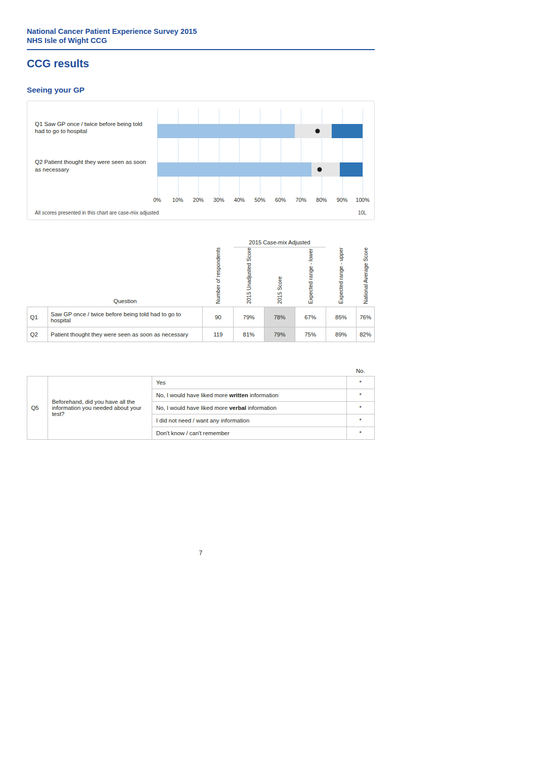National Cancer Patient Experience Survey 2015
NHS Isle of Wight CCG
CCG results
Seeing your GP
Q1 Saw GP once / twice before being told had to go to hospital
Q2 Patient thought they were seen as soon as necessary
0% 10% 20% 30% 40% 50% 60% 70% 80% 90% 100%
All scores presented in this chart are case-mix adjusted
10L
| | 2015 Case-mix Adjusted | |
| --- | --- | --- |
| | Question | Number of respondents | 2015 Unadjusted Score | 2015 Score | Expected range - lower | Expected range - upper | National Average Score |
| Q1 | Saw GP once / twice before being told had to go to hospital | 90 | 79% | 78% | 67% | 85% | 76% |
| Q2 | Patient thought they were seen as soon as necessary | 119 | 81% | 79% | 75% | 89% | 82% |
| | No. |
| Q5 | Beforehand, did you have all the information you needed about your test? | Yes | * |
| No, I would have liked more written information | * |
| No, I would have liked more verbal information | * |
| I did not need / want any information | * |
| Don't know / can't remember | * |
7